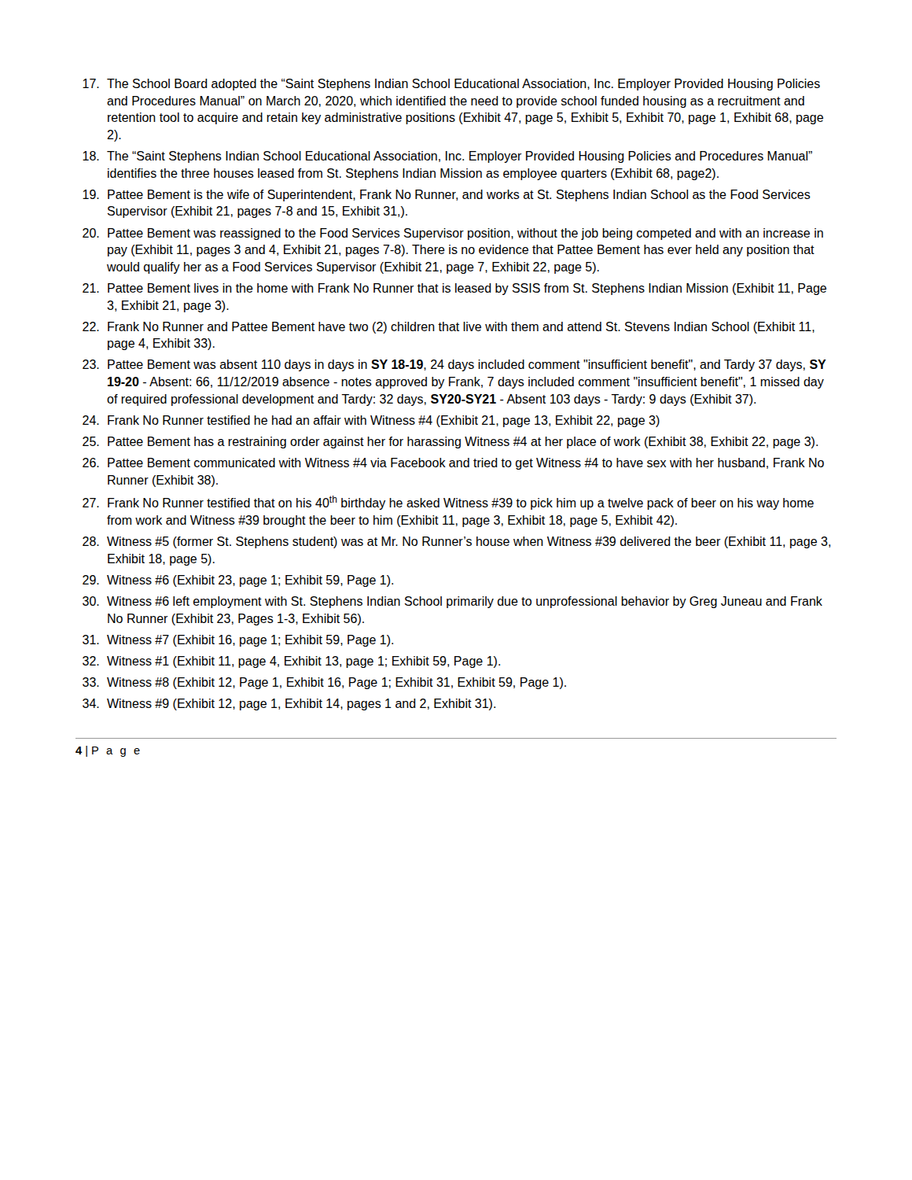The School Board adopted the “Saint Stephens Indian School Educational Association, Inc. Employer Provided Housing Policies and Procedures Manual” on March 20, 2020, which identified the need to provide school funded housing as a recruitment and retention tool to acquire and retain key administrative positions (Exhibit 47, page 5, Exhibit 5, Exhibit 70, page 1, Exhibit 68, page 2).
The “Saint Stephens Indian School Educational Association, Inc. Employer Provided Housing Policies and Procedures Manual” identifies the three houses leased from St. Stephens Indian Mission as employee quarters (Exhibit 68, page2).
Pattee Bement is the wife of Superintendent, Frank No Runner, and works at St. Stephens Indian School as the Food Services Supervisor (Exhibit 21, pages 7-8 and 15, Exhibit 31,).
Pattee Bement was reassigned to the Food Services Supervisor position, without the job being competed and with an increase in pay (Exhibit 11, pages 3 and 4, Exhibit 21, pages 7-8). There is no evidence that Pattee Bement has ever held any position that would qualify her as a Food Services Supervisor (Exhibit 21, page 7, Exhibit 22, page 5).
Pattee Bement lives in the home with Frank No Runner that is leased by SSIS from St. Stephens Indian Mission (Exhibit 11, Page 3, Exhibit 21, page 3).
Frank No Runner and Pattee Bement have two (2) children that live with them and attend St. Stevens Indian School (Exhibit 11, page 4, Exhibit 33).
Pattee Bement was absent 110 days in days in SY 18-19, 24 days included comment "insufficient benefit", and Tardy 37 days, SY 19-20 - Absent: 66, 11/12/2019 absence - notes approved by Frank, 7 days included comment "insufficient benefit", 1 missed day of required professional development and Tardy: 32 days, SY20-SY21 - Absent 103 days - Tardy: 9 days (Exhibit 37).
Frank No Runner testified he had an affair with Witness #4 (Exhibit 21, page 13, Exhibit 22, page 3)
Pattee Bement has a restraining order against her for harassing Witness #4 at her place of work (Exhibit 38, Exhibit 22, page 3).
Pattee Bement communicated with Witness #4 via Facebook and tried to get Witness #4 to have sex with her husband, Frank No Runner (Exhibit 38).
Frank No Runner testified that on his 40th birthday he asked Witness #39 to pick him up a twelve pack of beer on his way home from work and Witness #39 brought the beer to him (Exhibit 11, page 3, Exhibit 18, page 5, Exhibit 42).
Witness #5 (former St. Stephens student) was at Mr. No Runner’s house when Witness #39 delivered the beer (Exhibit 11, page 3, Exhibit 18, page 5).
Witness #6 (Exhibit 23, page 1; Exhibit 59, Page 1).
Witness #6 left employment with St. Stephens Indian School primarily due to unprofessional behavior by Greg Juneau and Frank No Runner (Exhibit 23, Pages 1-3, Exhibit 56).
Witness #7 (Exhibit 16, page 1; Exhibit 59, Page 1).
Witness #1 (Exhibit 11, page 4, Exhibit 13, page 1; Exhibit 59, Page 1).
Witness #8 (Exhibit 12, Page 1, Exhibit 16, Page 1; Exhibit 31, Exhibit 59, Page 1).
Witness #9 (Exhibit 12, page 1, Exhibit 14, pages 1 and 2, Exhibit 31).
4 | P a g e